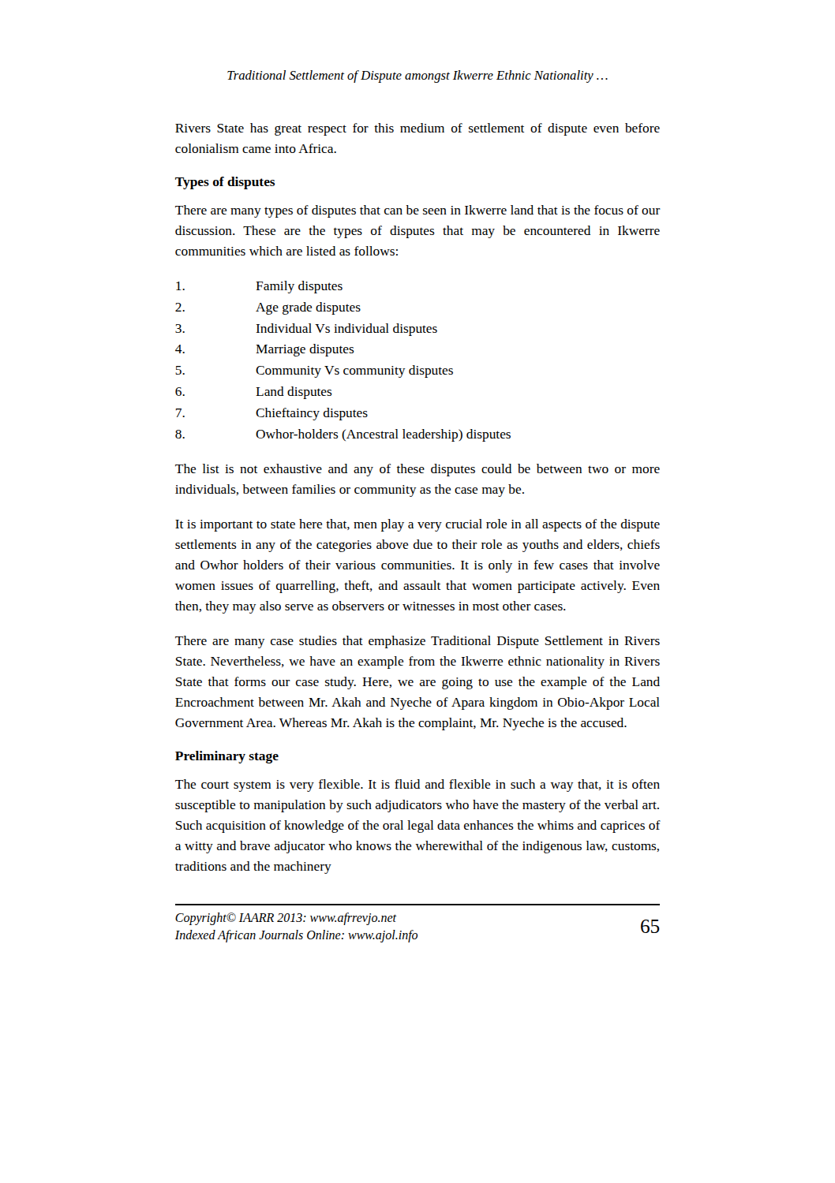Traditional Settlement of Dispute amongst Ikwerre Ethnic Nationality …
Rivers State has great respect for this medium of settlement of dispute even before colonialism came into Africa.
Types of disputes
There are many types of disputes that can be seen in Ikwerre land that is the focus of our discussion. These are the types of disputes that may be encountered in Ikwerre communities which are listed as follows:
1. Family disputes
2. Age grade disputes
3. Individual Vs individual disputes
4. Marriage disputes
5. Community Vs community disputes
6. Land disputes
7. Chieftaincy disputes
8. Owhor-holders (Ancestral leadership) disputes
The list is not exhaustive and any of these disputes could be between two or more individuals, between families or community as the case may be.
It is important to state here that, men play a very crucial role in all aspects of the dispute settlements in any of the categories above due to their role as youths and elders, chiefs and Owhor holders of their various communities. It is only in few cases that involve women issues of quarrelling, theft, and assault that women participate actively. Even then, they may also serve as observers or witnesses in most other cases.
There are many case studies that emphasize Traditional Dispute Settlement in Rivers State. Nevertheless, we have an example from the Ikwerre ethnic nationality in Rivers State that forms our case study. Here, we are going to use the example of the Land Encroachment between Mr. Akah and Nyeche of Apara kingdom in Obio-Akpor Local Government Area. Whereas Mr. Akah is the complaint, Mr. Nyeche is the accused.
Preliminary stage
The court system is very flexible. It is fluid and flexible in such a way that, it is often susceptible to manipulation by such adjudicators who have the mastery of the verbal art. Such acquisition of knowledge of the oral legal data enhances the whims and caprices of a witty and brave adjucator who knows the wherewithal of the indigenous law, customs, traditions and the machinery
Copyright© IAARR 2013: www.afrrevjo.net
Indexed African Journals Online: www.ajol.info
65